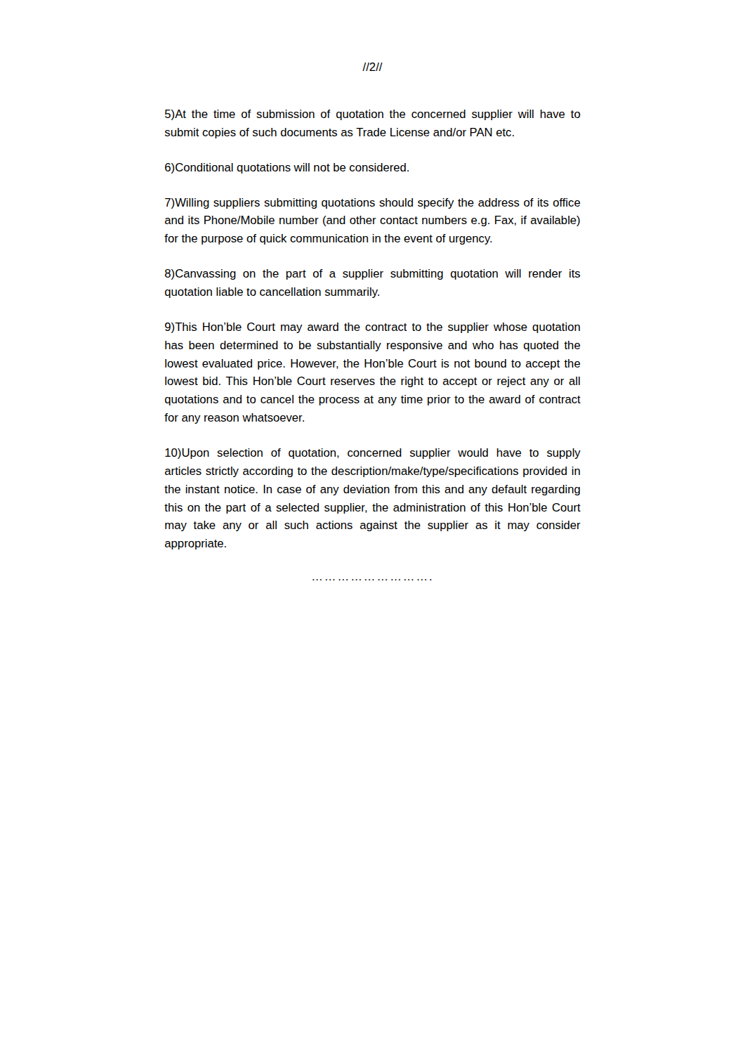//2//
5)At the time of submission of quotation the concerned supplier will have to submit copies of such documents as Trade License and/or PAN etc.
6)Conditional quotations will not be considered.
7)Willing suppliers submitting quotations should specify the address of its office and its Phone/Mobile number (and other contact numbers e.g. Fax, if available) for the purpose of quick communication in the event of urgency.
8)Canvassing on the part of a supplier submitting quotation will render its quotation liable to cancellation summarily.
9)This Hon’ble Court may award the contract to the supplier whose quotation has been determined to be substantially responsive and who has quoted the lowest evaluated price. However, the Hon’ble Court is not bound to accept the lowest bid. This Hon’ble Court reserves the right to accept or reject any or all quotations and to cancel the process at any time prior to the award of contract for any reason whatsoever.
10)Upon selection of quotation, concerned supplier would have to supply articles strictly according to the description/make/type/specifications provided in the instant notice. In case of any deviation from this and any default regarding this on the part of a selected supplier, the administration of this Hon’ble Court may take any or all such actions against the supplier as it may consider appropriate.
……………………….